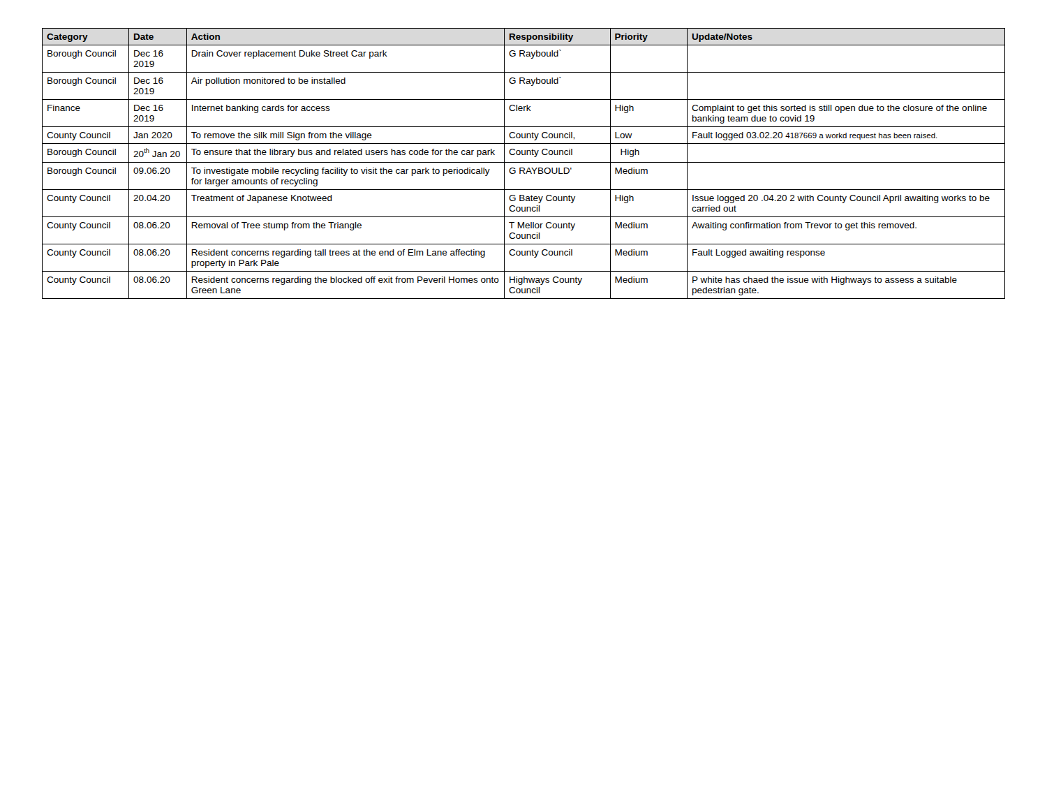| Category | Date | Action | Responsibility | Priority | Update/Notes |
| --- | --- | --- | --- | --- | --- |
| Borough Council | Dec 16 2019 | Drain Cover replacement Duke Street Car park | G Raybould` | | |
| Borough Council | Dec 16 2019 | Air pollution monitored to be installed | G Raybould` | | |
| Finance | Dec 16 2019 | Internet banking cards for access | Clerk | High | Complaint to get this sorted is still open due to the closure of the online banking team due to covid 19 |
| County Council | Jan 2020 | To remove the silk mill Sign from the village | County Council, | Low | Fault logged 03.02.20 4187669 a workd request has been raised. |
| Borough Council | 20 th Jan 20 | To ensure that the library bus and related users has code for the car park | County Council | High | |
| Borough Council | 09.06.20 | To investigate mobile recycling facility to visit the car park to periodically for larger amounts of recycling | G RAYBOULD' | Medium | |
| County Council | 20.04.20 | Treatment of Japanese Knotweed | G Batey County Council | High | Issue logged 20 .04.20 2 with County Council April awaiting works to be carried out |
| County Council | 08.06.20 | Removal of Tree stump from the Triangle | T Mellor County Council | Medium | Awaiting confirmation from Trevor to get this removed. |
| County Council | 08.06.20 | Resident concerns regarding tall trees at the end of Elm Lane affecting property in Park Pale | County Council | Medium | Fault Logged awaiting response |
| County Council | 08.06.20 | Resident concerns regarding the blocked off exit from Peveril Homes onto Green Lane | Highways County Council | Medium | P white has chaed the issue with Highways to assess a suitable pedestrian gate. |